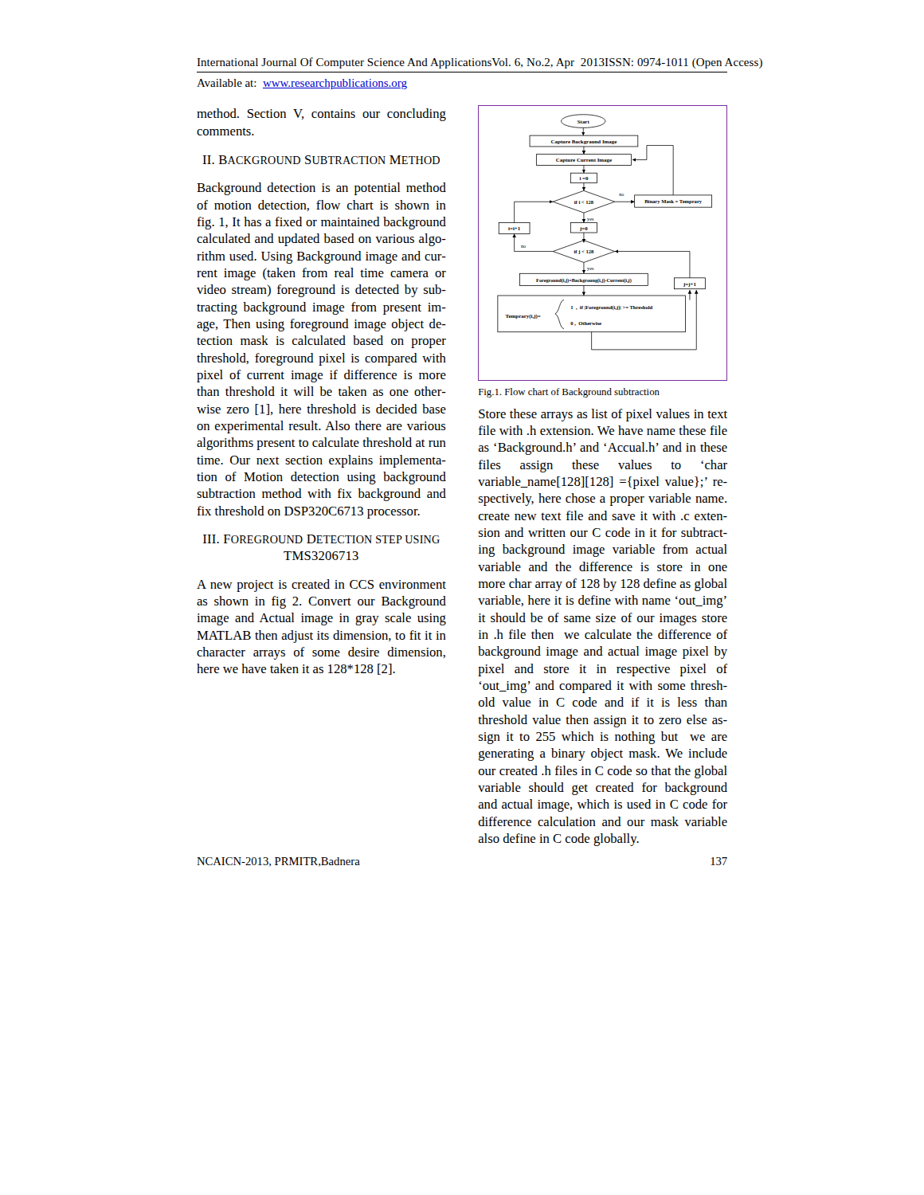International Journal Of Computer Science And Applications Vol. 6, No.2, Apr 2013 ISSN: 0974-1011 (Open Access)
Available at: www.researchpublications.org
method. Section V, contains our concluding comments.
II. BACKGROUND SUBTRACTION METHOD
Background detection is an potential method of motion detection, flow chart is shown in fig. 1, It has a fixed or maintained background calculated and updated based on various algorithm used. Using Background image and current image (taken from real time camera or video stream) foreground is detected by subtracting background image from present image, Then using foreground image object detection mask is calculated based on proper threshold, foreground pixel is compared with pixel of current image if difference is more than threshold it will be taken as one otherwise zero [1], here threshold is decided base on experimental result. Also there are various algorithms present to calculate threshold at run time. Our next section explains implementation of Motion detection using background subtraction method with fix background and fix threshold on DSP320C6713 processor.
III. FOREGROUND DETECTION STEP USING
TMS3206713
A new project is created in CCS environment as shown in fig 2. Convert our Background image and Actual image in gray scale using MATLAB then adjust its dimension, to fit it in character arrays of some desire dimension, here we have taken it as 128*128 [2].
Start Capture Backgraund Image Capture Current Image i =0 if i < 128 no yes Binary Mask = Temprary j=0 i=i+1 no if j < 128 yes Foreground(i,j)=Backgroung(i,j)-Current(i,j) j=j+1 Temprary(i,j)= 1 , if |Foreground(i,j)| >= Threshold 0 , Otherwise
Fig.1. Flow chart of Background subtraction
Store these arrays as list of pixel values in text file with .h extension. We have name these file as ‘Background.h’ and ‘Accual.h’ and in these files assign these values to ‘char variable_name[128][128] ={pixel value};’ respectively, here chose a proper variable name. create new text file and save it with .c extension and written our C code in it for subtracting background image variable from actual variable and the difference is store in one more char array of 128 by 128 define as global variable, here it is define with name ‘out_img’ it should be of same size of our images store in .h file then we calculate the difference of background image and actual image pixel by pixel and store it in respective pixel of ‘out_img’ and compared it with some threshold value in C code and if it is less than threshold value then assign it to zero else assign it to 255 which is nothing but we are generating a binary object mask. We include our created .h files in C code so that the global variable should get created for background and actual image, which is used in C code for difference calculation and our mask variable also define in C code globally.
NCAICN-2013, PRMITR,Badnera
137